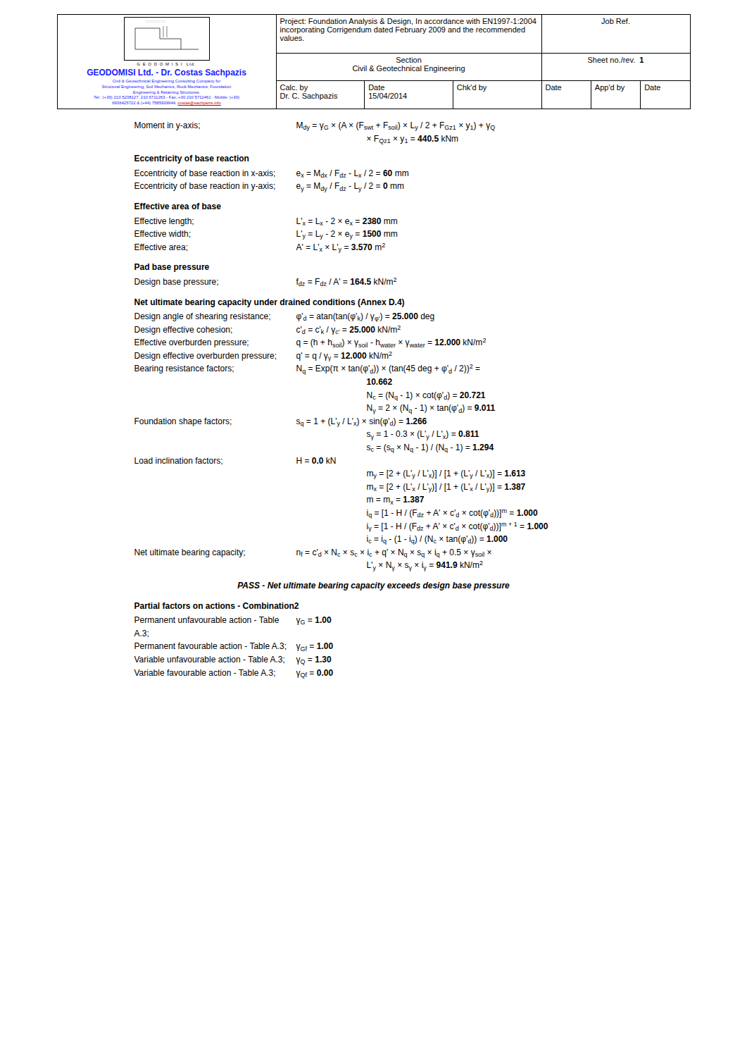| :::::::::::: G E O D O M I S I Ltd. GEODOMISI Ltd. - Dr. Costas Sachpazis Civil & Geotechnical Engineering Consulting Company for Structural Engineering, Soil Mechanics, Rock Mechanics, Foundation Engineering & Retaining Structures. Tel.: (+30) 210 5238127, 210 5711263 - Fax.:+30 210 5711461 - Mobile: (+30) 6936425722 & (+44) 7585939944, costas@sachpazis.info | Project: Foundation Analysis & Design, In accordance with EN1997-1:2004 incorporating Corrigendum dated February 2009 and the recommended values. | Job Ref. |
| Section Civil & Geotechnical Engineering | Sheet no./rev. 1 |
| Calc. by Dr. C. Sachpazis | Date 15/04/2014 | Chk'd by | Date | App'd by | Date |
Moment in y-axis;
Mdy = γG × (A × (Fswt + Fsoil) × Ly / 2 + FGz1 × y1) + γQ
× FQz1 × y1 = 440.5 kNm
Eccentricity of base reaction
Eccentricity of base reaction in x-axis;
ex = Mdx / Fdz - Lx / 2 = 60 mm
Eccentricity of base reaction in y-axis;
ey = Mdy / Fdz - Ly / 2 = 0 mm
Effective area of base
Effective length;
L'x = Lx - 2 × ex = 2380 mm
Effective width;
L'y = Ly - 2 × ey = 1500 mm
Effective area;
A' = L'x × L'y = 3.570 m2
Pad base pressure
Design base pressure;
fdz = Fdz / A' = 164.5 kN/m2
Net ultimate bearing capacity under drained conditions (Annex D.4)
Design angle of shearing resistance;
φ'd = atan(tan(φ'k) / γφ') = 25.000 deg
Design effective cohesion;
c'd = c'k / γc' = 25.000 kN/m2
Effective overburden pressure;
q = (h + hsoil) × γsoil - hwater × γwater = 12.000 kN/m2
Design effective overburden pressure;
q' = q / γγ = 12.000 kN/m2
Bearing resistance factors;
Nq = Exp(π × tan(φ'd)) × (tan(45 deg + φ'd / 2))2 =
10.662
Nc = (Nq - 1) × cot(φ'd) = 20.721
Nγ = 2 × (Nq - 1) × tan(φ'd) = 9.011
Foundation shape factors;
sq = 1 + (L'y / L'x) × sin(φ'd) = 1.266
sγ = 1 - 0.3 × (L'y / L'x) = 0.811
sc = (sq × Nq - 1) / (Nq - 1) = 1.294
Load inclination factors;
H = 0.0 kN
my = [2 + (L'y / L'x)] / [1 + (L'y / L'x)] = 1.613
mx = [2 + (L'x / L'y)] / [1 + (L'x / L'y)] = 1.387
m = mx = 1.387
iq = [1 - H / (Fdz + A' × c'd × cot(φ'd))]m = 1.000
iγ = [1 - H / (Fdz + A' × c'd × cot(φ'd))]m + 1 = 1.000
ic = iq - (1 - iq) / (Nc × tan(φ'd)) = 1.000
Net ultimate bearing capacity;
nf = c'd × Nc × sc × ic + q' × Nq × sq × iq + 0.5 × γsoil ×
L'y × Nγ × sγ × iγ = 941.9 kN/m2
PASS - Net ultimate bearing capacity exceeds design base pressure
Partial factors on actions - Combination2
Permanent unfavourable action - Table A.3;
γG = 1.00
Permanent favourable action - Table A.3;
γGf = 1.00
Variable unfavourable action - Table A.3;
γQ = 1.30
Variable favourable action - Table A.3;
γQf = 0.00